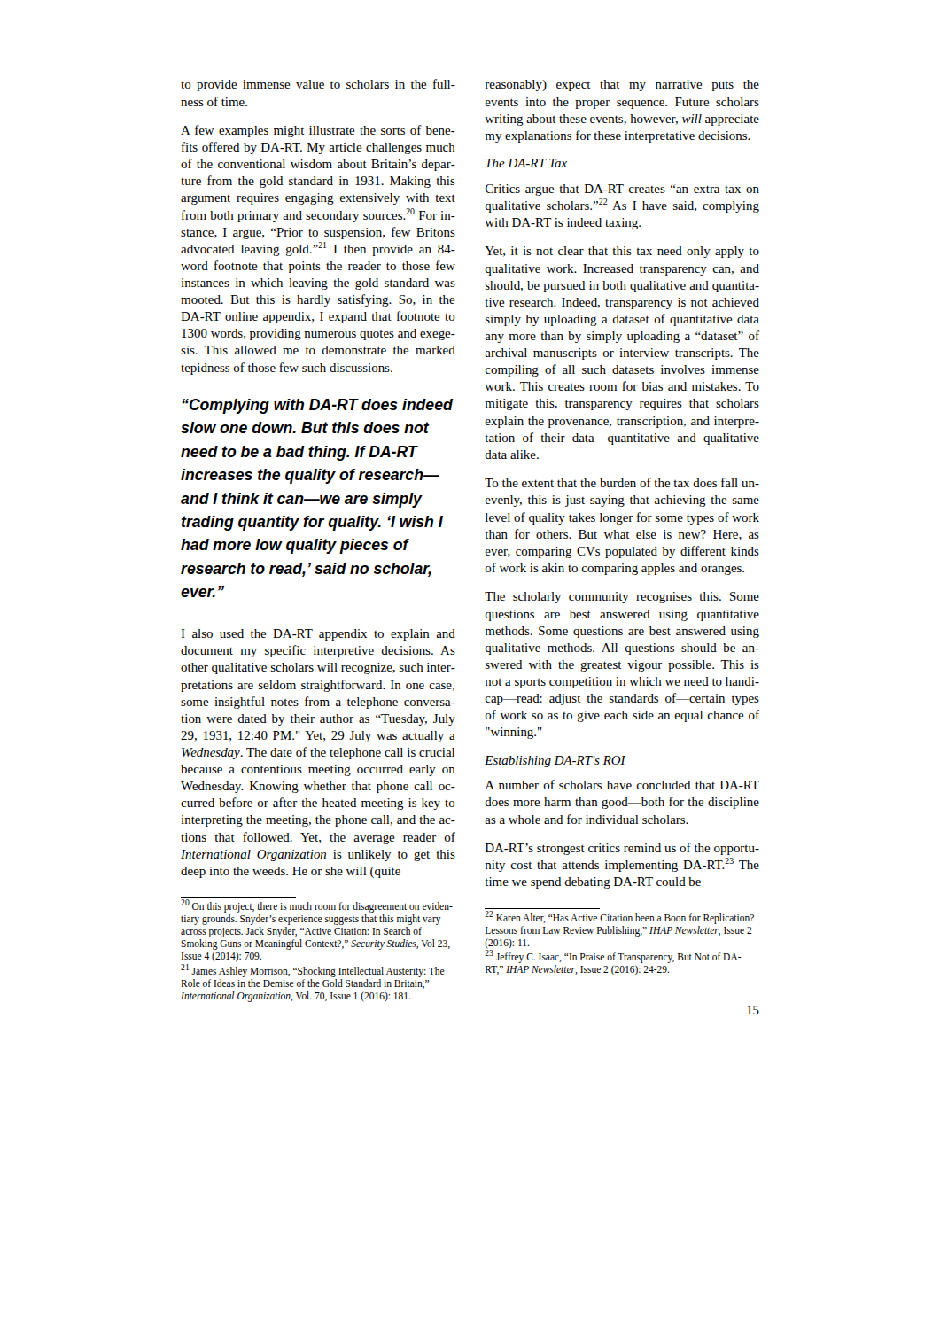to provide immense value to scholars in the fullness of time.
A few examples might illustrate the sorts of benefits offered by DA-RT. My article challenges much of the conventional wisdom about Britain’s departure from the gold standard in 1931. Making this argument requires engaging extensively with text from both primary and secondary sources.20 For instance, I argue, “Prior to suspension, few Britons advocated leaving gold.”21 I then provide an 84-word footnote that points the reader to those few instances in which leaving the gold standard was mooted. But this is hardly satisfying. So, in the DA-RT online appendix, I expand that footnote to 1300 words, providing numerous quotes and exegesis. This allowed me to demonstrate the marked tepidness of those few such discussions.
“Complying with DA-RT does indeed slow one down. But this does not need to be a bad thing. If DA-RT increases the quality of research—and I think it can—we are simply trading quantity for quality. ‘I wish I had more low quality pieces of research to read,’ said no scholar, ever.”
I also used the DA-RT appendix to explain and document my specific interpretive decisions. As other qualitative scholars will recognize, such interpretations are seldom straightforward. In one case, some insightful notes from a telephone conversation were dated by their author as “Tuesday, July 29, 1931, 12:40 PM." Yet, 29 July was actually a Wednesday. The date of the telephone call is crucial because a contentious meeting occurred early on Wednesday. Knowing whether that phone call occurred before or after the heated meeting is key to interpreting the meeting, the phone call, and the actions that followed. Yet, the average reader of International Organization is unlikely to get this deep into the weeds. He or she will (quite
20 On this project, there is much room for disagreement on evidentiary grounds. Snyder’s experience suggests that this might vary across projects. Jack Snyder, “Active Citation: In Search of Smoking Guns or Meaningful Context?,” Security Studies, Vol 23, Issue 4 (2014): 709.
21 James Ashley Morrison, “Shocking Intellectual Austerity: The Role of Ideas in the Demise of the Gold Standard in Britain,” International Organization, Vol. 70, Issue 1 (2016): 181.
reasonably) expect that my narrative puts the events into the proper sequence. Future scholars writing about these events, however, will appreciate my explanations for these interpretative decisions.
The DA-RT Tax
Critics argue that DA-RT creates “an extra tax on qualitative scholars.”22 As I have said, complying with DA-RT is indeed taxing.
Yet, it is not clear that this tax need only apply to qualitative work. Increased transparency can, and should, be pursued in both qualitative and quantitative research. Indeed, transparency is not achieved simply by uploading a dataset of quantitative data any more than by simply uploading a “dataset” of archival manuscripts or interview transcripts. The compiling of all such datasets involves immense work. This creates room for bias and mistakes. To mitigate this, transparency requires that scholars explain the provenance, transcription, and interpretation of their data—quantitative and qualitative data alike.
To the extent that the burden of the tax does fall unevenly, this is just saying that achieving the same level of quality takes longer for some types of work than for others. But what else is new? Here, as ever, comparing CVs populated by different kinds of work is akin to comparing apples and oranges.
The scholarly community recognises this. Some questions are best answered using quantitative methods. Some questions are best answered using qualitative methods. All questions should be answered with the greatest vigour possible. This is not a sports competition in which we need to handicap—read: adjust the standards of—certain types of work so as to give each side an equal chance of "winning."
Establishing DA-RT's ROI
A number of scholars have concluded that DA-RT does more harm than good—both for the discipline as a whole and for individual scholars.
DA-RT’s strongest critics remind us of the opportunity cost that attends implementing DA-RT.23 The time we spend debating DA-RT could be
22 Karen Alter, “Has Active Citation been a Boon for Replication? Lessons from Law Review Publishing,” IHAP Newsletter, Issue 2 (2016): 11.
23 Jeffrey C. Isaac, “In Praise of Transparency, But Not of DA-RT,” IHAP Newsletter, Issue 2 (2016): 24-29.
15